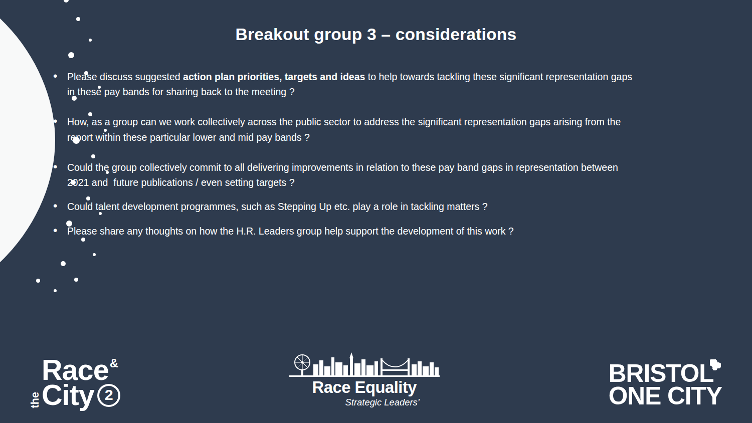Breakout group 3 – considerations
Please discuss suggested action plan priorities, targets and ideas to help towards tackling these significant representation gaps in these pay bands for sharing back to the meeting ?
How, as a group can we work collectively across the public sector to address the significant representation gaps arising from the report within these particular lower and mid pay bands ?
Could the group collectively commit to all delivering improvements in relation to these pay band gaps in representation between 2021 and future publications / even setting targets ?
Could talent development programmes, such as Stepping Up etc. play a role in tackling matters ?
Please share any thoughts on how the H.R. Leaders group help support the development of this work ?
the Race& City2
Race Equality
Strategic Leaders’
BRISTOL
ONE CITY